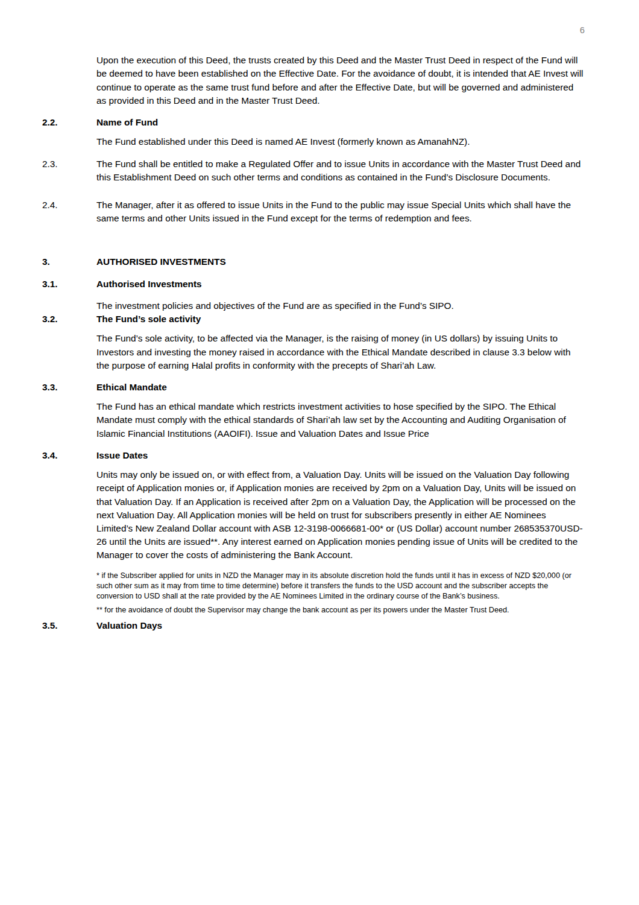6
Upon the execution of this Deed, the trusts created by this Deed and the Master Trust Deed in respect of the Fund will be deemed to have been established on the Effective Date. For the avoidance of doubt, it is intended that AE Invest will continue to operate as the same trust fund before and after the Effective Date, but will be governed and administered as provided in this Deed and in the Master Trust Deed.
2.2.
Name of Fund
The Fund established under this Deed is named AE Invest (formerly known as AmanahNZ).
2.3.
The Fund shall be entitled to make a Regulated Offer and to issue Units in accordance with the Master Trust Deed and this Establishment Deed on such other terms and conditions as contained in the Fund’s Disclosure Documents.
2.4.
The Manager, after it as offered to issue Units in the Fund to the public may issue Special Units which shall have the same terms and other Units issued in the Fund except for the terms of redemption and fees.
3.
AUTHORISED INVESTMENTS
3.1.
Authorised Investments
The investment policies and objectives of the Fund are as specified in the Fund’s SIPO.
3.2.
The Fund’s sole activity
The Fund’s sole activity, to be affected via the Manager, is the raising of money (in US dollars) by issuing Units to Investors and investing the money raised in accordance with the Ethical Mandate described in clause 3.3 below with the purpose of earning Halal profits in conformity with the precepts of Shari’ah Law.
3.3.
Ethical Mandate
The Fund has an ethical mandate which restricts investment activities to hose specified by the SIPO. The Ethical Mandate must comply with the ethical standards of Shari’ah law set by the Accounting and Auditing Organisation of Islamic Financial Institutions (AAOIFI). Issue and Valuation Dates and Issue Price
3.4.
Issue Dates
Units may only be issued on, or with effect from, a Valuation Day. Units will be issued on the Valuation Day following receipt of Application monies or, if Application monies are received by 2pm on a Valuation Day, Units will be issued on that Valuation Day. If an Application is received after 2pm on a Valuation Day, the Application will be processed on the next Valuation Day. All Application monies will be held on trust for subscribers presently in either AE Nominees Limited’s New Zealand Dollar account with ASB 12-3198-0066681-00* or (US Dollar) account number 268535370USD-26 until the Units are issued**. Any interest earned on Application monies pending issue of Units will be credited to the Manager to cover the costs of administering the Bank Account.
* if the Subscriber applied for units in NZD the Manager may in its absolute discretion hold the funds until it has in excess of NZD $20,000 (or such other sum as it may from time to time determine) before it transfers the funds to the USD account and the subscriber accepts the conversion to USD shall at the rate provided by the AE Nominees Limited in the ordinary course of the Bank’s business.
** for the avoidance of doubt the Supervisor may change the bank account as per its powers under the Master Trust Deed.
3.5.
Valuation Days